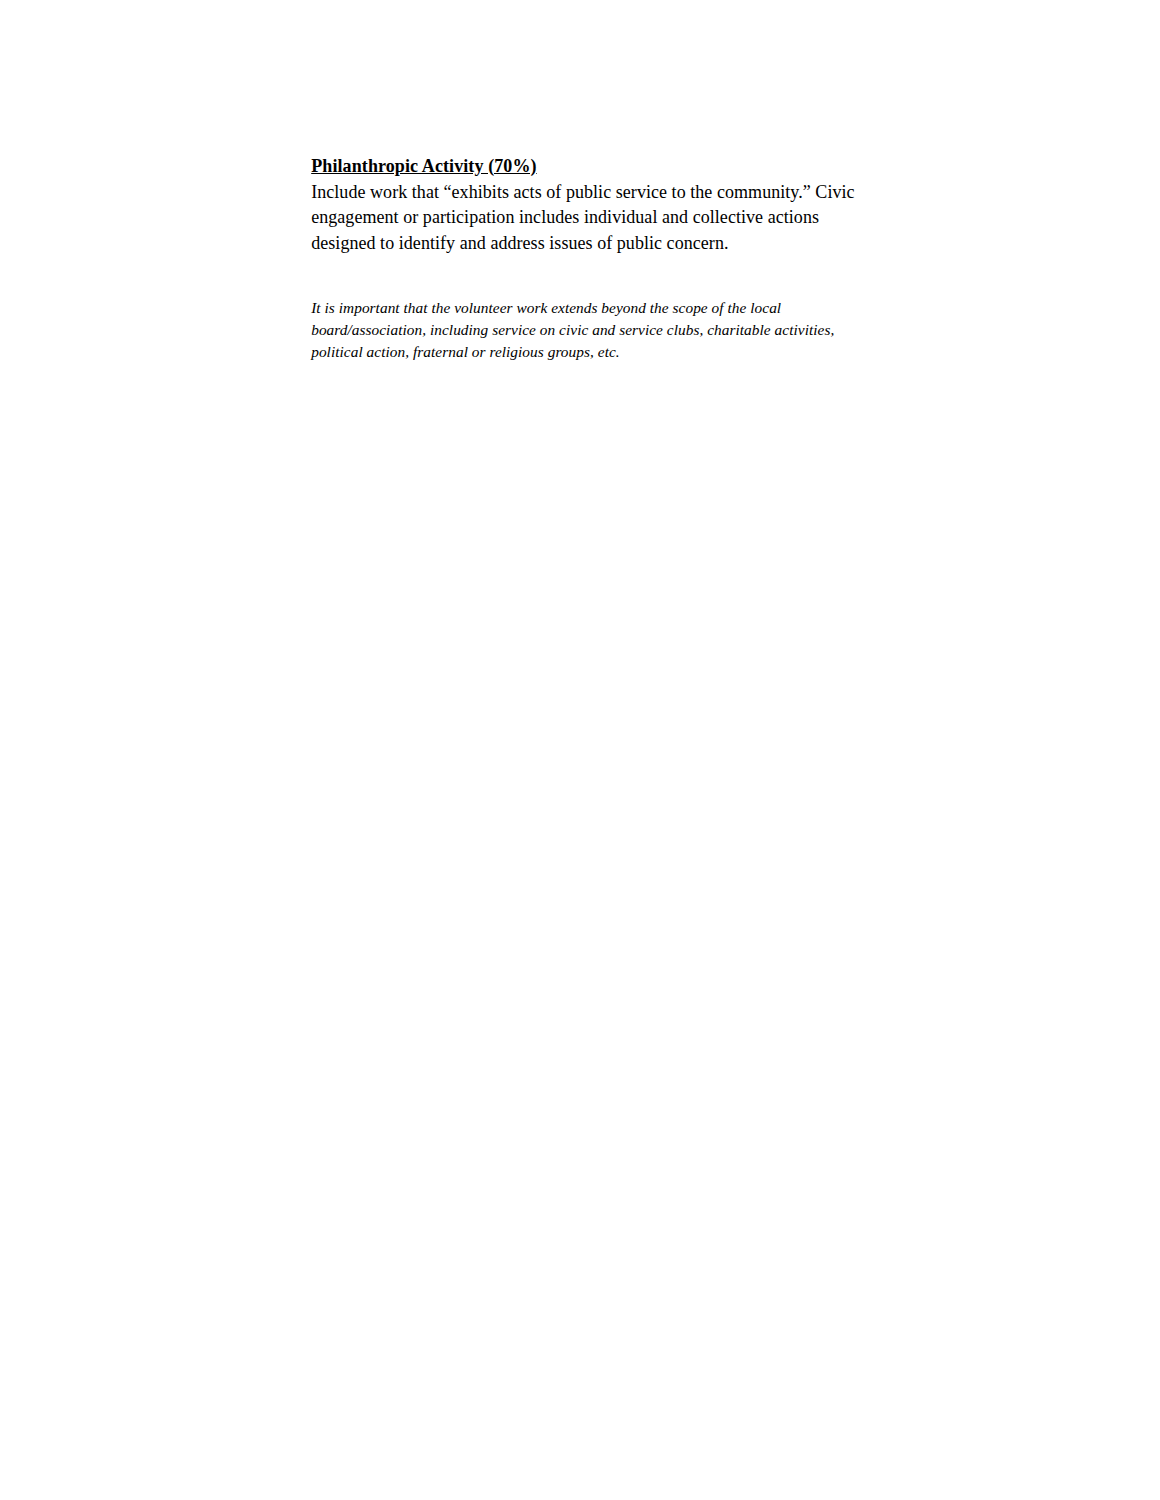Philanthropic Activity (70%)
Include work that “exhibits acts of public service to the community.” Civic engagement or participation includes individual and collective actions designed to identify and address issues of public concern.
It is important that the volunteer work extends beyond the scope of the local board/association, including service on civic and service clubs, charitable activities, political action, fraternal or religious groups, etc.